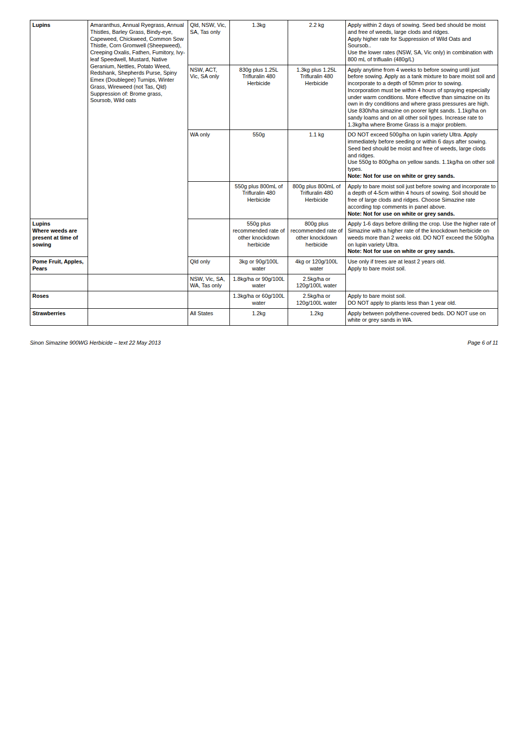| Lupins | Amaranthus, Annual Ryegrass, Annual Thistles, Barley Grass, Bindy-eye, Capeweed, Chickweed, Common Sow Thistle, Corn Gromwell (Sheepweed), Creeping Oxalis, Fathen, Fumitory, Ivy-leaf Speedwell, Mustard, Native Geranium, Nettles, Potato Weed, Redshank, Shepherds Purse, Spiny Emex (Doublegee) Turnips, Winter Grass, Wireweed (not Tas, Qld) Suppression of: Brome grass, Soursob, Wild oats | Qld, NSW, Vic, SA, Tas only | 1.3kg | 2.2 kg | Apply within 2 days of sowing. Seed bed should be moist and free of weeds, large clods and ridges. Apply higher rate for Suppression of Wild Oats and Soursob.. Use the lower rates (NSW, SA, Vic only) in combination with 800 mL of triflualin (480g/L) |
| NSW, ACT, Vic, SA only | 830g plus 1.25L Trifluralin 480 Herbicide | 1.3kg plus 1.25L Trifluralin 480 Herbicide | Apply anytime from 4 weeks to before sowing until just before sowing. Apply as a tank mixture to bare moist soil and incorporate to a depth of 50mm prior to sowing. Incorporation must be within 4 hours of spraying especially under warm conditions. More effective than simazine on its own in dry conditions and where grass pressures are high. Use 830h/ha simazine on poorer light sands. 1.1kg/ha on sandy loams and on all other soil types. Increase rate to 1.3kg/ha where Brome Grass is a major problem. |
| WA only | 550g | 1.1 kg | DO NOT exceed 500g/ha on lupin variety Ultra. Apply immediately before seeding or within 6 days after sowing. Seed bed should be moist and free of weeds, large clods and ridges. Use 550g to 800g/ha on yellow sands. 1.1kg/ha on other soil types. Note: Not for use on white or grey sands. |
| | 550g plus 800mL of Trifluralin 480 Herbicide | 800g plus 800mL of Trifluralin 480 Herbicide | Apply to bare moist soil just before sowing and incorporate to a depth of 4-5cm within 4 hours of sowing. Soil should be free of large clods and ridges. Choose Simazine rate according top comments in panel above. Note: Not for use on white or grey sands. |
| Lupins Where weeds are present at time of sowing | | 550g plus recommended rate of other knockdown herbicide | 800g plus recommended rate of other knockdown herbicide | Apply 1-6 days before drilling the crop. Use the higher rate of Simazine with a higher rate of the knockdown herbicide on weeds more than 2 weeks old. DO NOT exceed the 500g/ha on lupin variety Ultra. Note: Not for use on white or grey sands. |
| Pome Fruit, Apples, Pears | Qld only | 3kg or 90g/100L water | 4kg or 120g/100L water | Use only if trees are at least 2 years old. Apply to bare moist soil. |
| | | NSW, Vic, SA, WA, Tas only | 1.8kg/ha or 90g/100L water | 2.5kg/ha or 120g/100L water |
| Roses | | | 1.3kg/ha or 60g/100L water | 2.5kg/ha or 120g/100L water | Apply to bare moist soil. DO NOT apply to plants less than 1 year old. |
| Strawberries | | All States | 1.2kg | 1.2kg | Apply between polythene-covered beds. DO NOT use on white or grey sands in WA. |
Sinon Simazine 900WG Herbicide – text 22 May 2013 Page 6 of 11